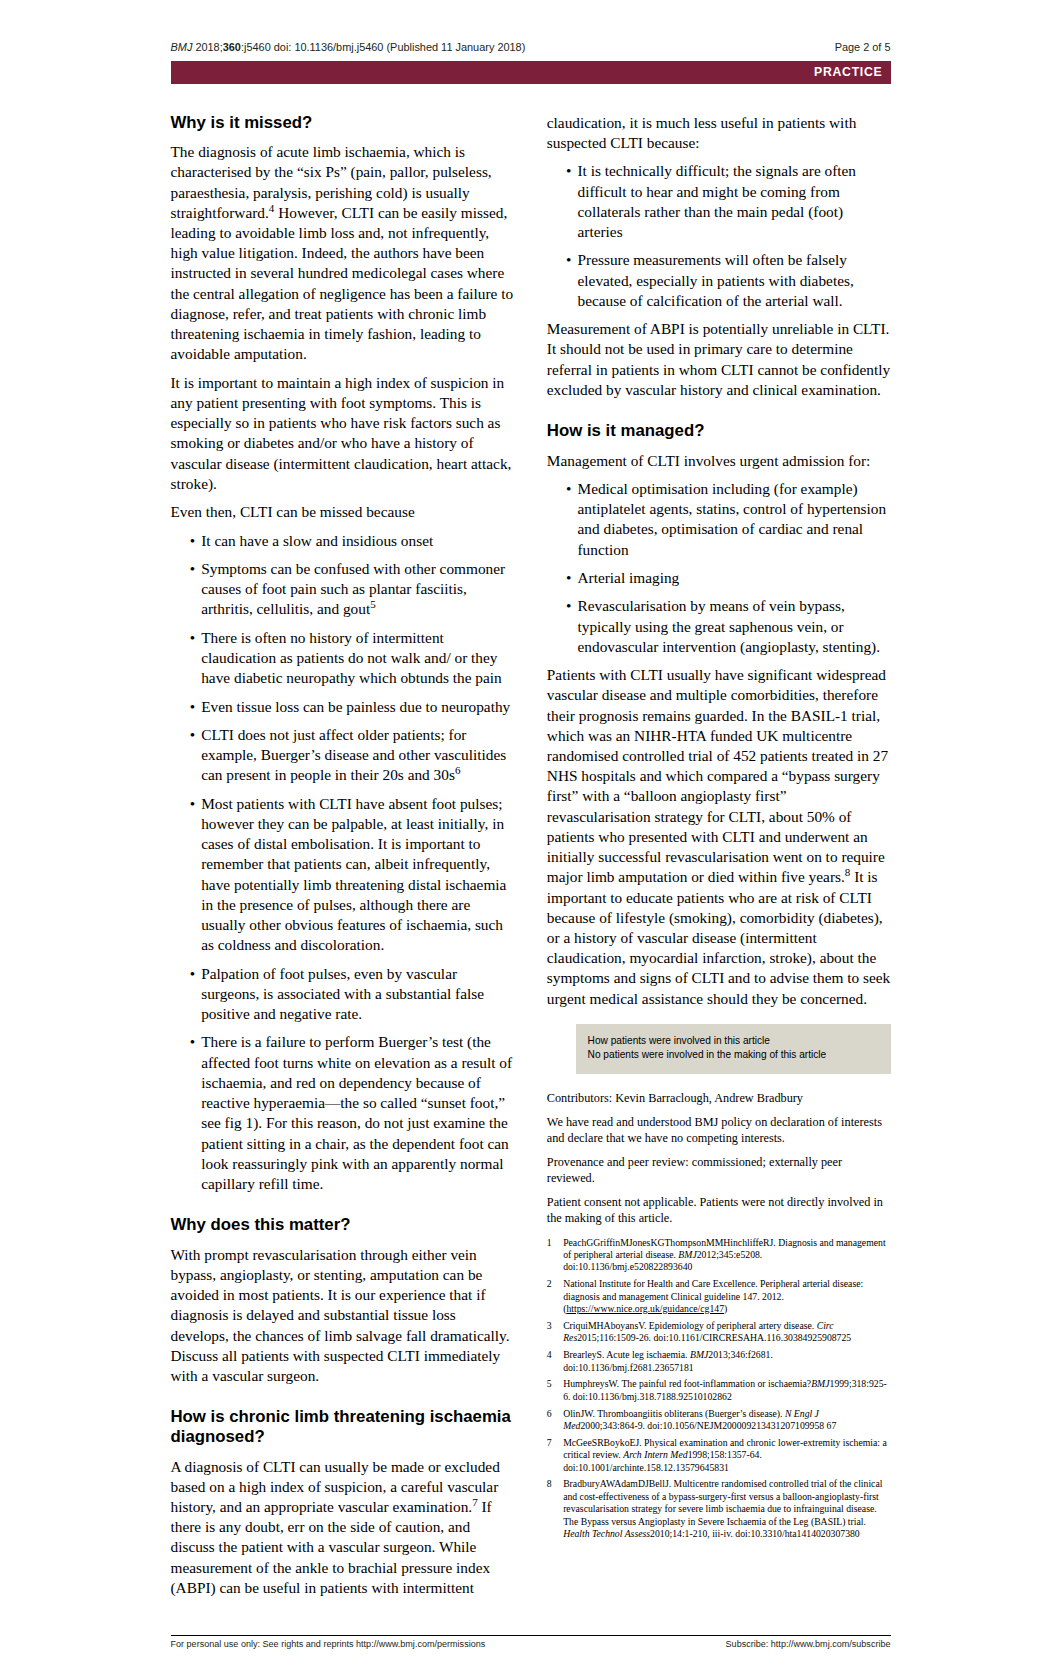BMJ 2018;360:j5460 doi: 10.1136/bmj.j5460 (Published 11 January 2018)
Page 2 of 5
PRACTICE
Why is it missed?
The diagnosis of acute limb ischaemia, which is characterised by the “six Ps” (pain, pallor, pulseless, paraesthesia, paralysis, perishing cold) is usually straightforward.4 However, CLTI can be easily missed, leading to avoidable limb loss and, not infrequently, high value litigation. Indeed, the authors have been instructed in several hundred medicolegal cases where the central allegation of negligence has been a failure to diagnose, refer, and treat patients with chronic limb threatening ischaemia in timely fashion, leading to avoidable amputation.
It is important to maintain a high index of suspicion in any patient presenting with foot symptoms. This is especially so in patients who have risk factors such as smoking or diabetes and/or who have a history of vascular disease (intermittent claudication, heart attack, stroke).
Even then, CLTI can be missed because
It can have a slow and insidious onset
Symptoms can be confused with other commoner causes of foot pain such as plantar fasciitis, arthritis, cellulitis, and gout5
There is often no history of intermittent claudication as patients do not walk and/ or they have diabetic neuropathy which obtunds the pain
Even tissue loss can be painless due to neuropathy
CLTI does not just affect older patients; for example, Buerger’s disease and other vasculitides can present in people in their 20s and 30s6
Most patients with CLTI have absent foot pulses; however they can be palpable, at least initially, in cases of distal embolisation. It is important to remember that patients can, albeit infrequently, have potentially limb threatening distal ischaemia in the presence of pulses, although there are usually other obvious features of ischaemia, such as coldness and discoloration.
Palpation of foot pulses, even by vascular surgeons, is associated with a substantial false positive and negative rate.
There is a failure to perform Buerger’s test (the affected foot turns white on elevation as a result of ischaemia, and red on dependency because of reactive hyperaemia—the so called “sunset foot,” see fig 1). For this reason, do not just examine the patient sitting in a chair, as the dependent foot can look reassuringly pink with an apparently normal capillary refill time.
Why does this matter?
With prompt revascularisation through either vein bypass, angioplasty, or stenting, amputation can be avoided in most patients. It is our experience that if diagnosis is delayed and substantial tissue loss develops, the chances of limb salvage fall dramatically. Discuss all patients with suspected CLTI immediately with a vascular surgeon.
How is chronic limb threatening ischaemia diagnosed?
A diagnosis of CLTI can usually be made or excluded based on a high index of suspicion, a careful vascular history, and an appropriate vascular examination.7 If there is any doubt, err on the side of caution, and discuss the patient with a vascular surgeon. While measurement of the ankle to brachial pressure index (ABPI) can be useful in patients with intermittent
claudication, it is much less useful in patients with suspected CLTI because:
It is technically difficult; the signals are often difficult to hear and might be coming from collaterals rather than the main pedal (foot) arteries
Pressure measurements will often be falsely elevated, especially in patients with diabetes, because of calcification of the arterial wall.
Measurement of ABPI is potentially unreliable in CLTI. It should not be used in primary care to determine referral in patients in whom CLTI cannot be confidently excluded by vascular history and clinical examination.
How is it managed?
Management of CLTI involves urgent admission for:
Medical optimisation including (for example) antiplatelet agents, statins, control of hypertension and diabetes, optimisation of cardiac and renal function
Arterial imaging
Revascularisation by means of vein bypass, typically using the great saphenous vein, or endovascular intervention (angioplasty, stenting).
Patients with CLTI usually have significant widespread vascular disease and multiple comorbidities, therefore their prognosis remains guarded. In the BASIL-1 trial, which was an NIHR-HTA funded UK multicentre randomised controlled trial of 452 patients treated in 27 NHS hospitals and which compared a “bypass surgery first” with a “balloon angioplasty first” revascularisation strategy for CLTI, about 50% of patients who presented with CLTI and underwent an initially successful revascularisation went on to require major limb amputation or died within five years.8 It is important to educate patients who are at risk of CLTI because of lifestyle (smoking), comorbidity (diabetes), or a history of vascular disease (intermittent claudication, myocardial infarction, stroke), about the symptoms and signs of CLTI and to advise them to seek urgent medical assistance should they be concerned.
How patients were involved in this article
No patients were involved in the making of this article
Contributors: Kevin Barraclough, Andrew Bradbury
We have read and understood BMJ policy on declaration of interests and declare that we have no competing interests.
Provenance and peer review: commissioned; externally peer reviewed.
Patient consent not applicable. Patients were not directly involved in the making of this article.
PeachGGriffinMJonesKGThompsonMMHinchliffeRJ. Diagnosis and management of peripheral arterial disease. BMJ2012;345:e5208. doi:10.1136/bmj.e520822893640
National Institute for Health and Care Excellence. Peripheral arterial disease: diagnosis and management Clinical guideline 147. 2012. (https://www.nice.org.uk/guidance/cg147)
CriquiMHAboyansV. Epidemiology of peripheral artery disease. Circ Res2015;116:1509-26. doi:10.1161/CIRCRESAHA.116.30384925908725
BrearleyS. Acute leg ischaemia. BMJ2013;346:f2681. doi:10.1136/bmj.f2681.23657181
HumphreysW. The painful red foot-inflammation or ischaemia?BMJ1999;318:925-6. doi:10.1136/bmj.318.7188.92510102862
OlinJW. Thromboangiitis obliterans (Buerger’s disease). N Engl J Med2000;343:864-9. doi:10.1056/NEJM200009213431207109958 67
McGeeSRBoykoEJ. Physical examination and chronic lower-extremity ischemia: a critical review. Arch Intern Med1998;158:1357-64. doi:10.1001/archinte.158.12.13579645831
BradburyAWAdamDJBellJ. Multicentre randomised controlled trial of the clinical and cost-effectiveness of a bypass-surgery-first versus a balloon-angioplasty-first revascularisation strategy for severe limb ischaemia due to infrainguinal disease. The Bypass versus Angioplasty in Severe Ischaemia of the Leg (BASIL) trial. Health Technol Assess2010;14:1-210, iii-iv. doi:10.3310/hta1414020307380
For personal use only: See rights and reprints http://www.bmj.com/permissions
Subscribe: http://www.bmj.com/subscribe